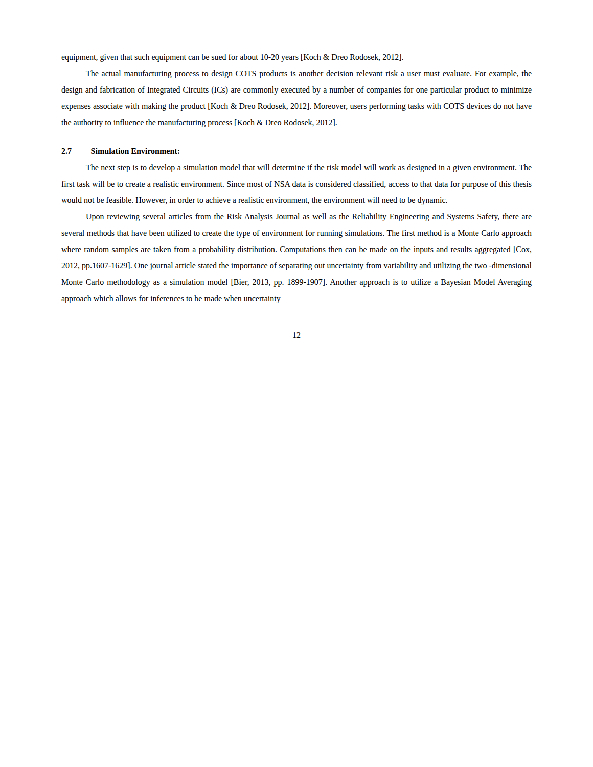equipment, given that such equipment can be sued for about 10-20 years [Koch & Dreo Rodosek, 2012].
The actual manufacturing process to design COTS products is another decision relevant risk a user must evaluate. For example, the design and fabrication of Integrated Circuits (ICs) are commonly executed by a number of companies for one particular product to minimize expenses associate with making the product [Koch & Dreo Rodosek, 2012]. Moreover, users performing tasks with COTS devices do not have the authority to influence the manufacturing process [Koch & Dreo Rodosek, 2012].
2.7 Simulation Environment:
The next step is to develop a simulation model that will determine if the risk model will work as designed in a given environment. The first task will be to create a realistic environment. Since most of NSA data is considered classified, access to that data for purpose of this thesis would not be feasible. However, in order to achieve a realistic environment, the environment will need to be dynamic.
Upon reviewing several articles from the Risk Analysis Journal as well as the Reliability Engineering and Systems Safety, there are several methods that have been utilized to create the type of environment for running simulations. The first method is a Monte Carlo approach where random samples are taken from a probability distribution. Computations then can be made on the inputs and results aggregated [Cox, 2012, pp.1607-1629]. One journal article stated the importance of separating out uncertainty from variability and utilizing the two -dimensional Monte Carlo methodology as a simulation model [Bier, 2013, pp. 1899-1907]. Another approach is to utilize a Bayesian Model Averaging approach which allows for inferences to be made when uncertainty
12